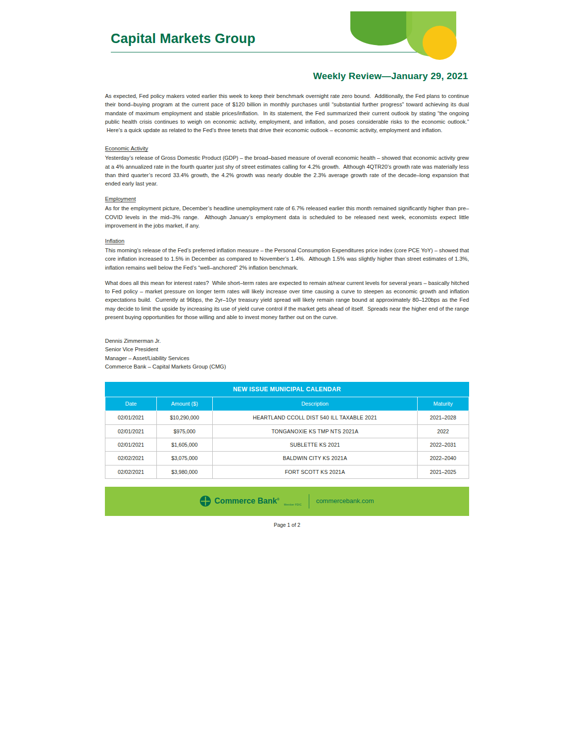Capital Markets Group
Weekly Review—January 29, 2021
As expected, Fed policy makers voted earlier this week to keep their benchmark overnight rate zero bound. Additionally, the Fed plans to continue their bond–buying program at the current pace of $120 billion in monthly purchases until “substantial further progress” toward achieving its dual mandate of maximum employment and stable prices/inflation. In its statement, the Fed summarized their current outlook by stating “the ongoing public health crisis continues to weigh on economic activity, employment, and inflation, and poses considerable risks to the economic outlook.” Here’s a quick update as related to the Fed’s three tenets that drive their economic outlook – economic activity, employment and inflation.
Economic Activity
Yesterday’s release of Gross Domestic Product (GDP) – the broad–based measure of overall economic health – showed that economic activity grew at a 4% annualized rate in the fourth quarter just shy of street estimates calling for 4.2% growth. Although 4QTR20’s growth rate was materially less than third quarter’s record 33.4% growth, the 4.2% growth was nearly double the 2.3% average growth rate of the decade–long expansion that ended early last year.
Employment
As for the employment picture, December’s headline unemployment rate of 6.7% released earlier this month remained significantly higher than pre–COVID levels in the mid–3% range. Although January’s employment data is scheduled to be released next week, economists expect little improvement in the jobs market, if any.
Inflation
This morning’s release of the Fed’s preferred inflation measure – the Personal Consumption Expenditures price index (core PCE YoY) – showed that core inflation increased to 1.5% in December as compared to November’s 1.4%. Although 1.5% was slightly higher than street estimates of 1.3%, inflation remains well below the Fed’s “well–anchored” 2% inflation benchmark.
What does all this mean for interest rates? While short–term rates are expected to remain at/near current levels for several years – basically hitched to Fed policy – market pressure on longer term rates will likely increase over time causing a curve to steepen as economic growth and inflation expectations build. Currently at 96bps, the 2yr–10yr treasury yield spread will likely remain range bound at approximately 80–120bps as the Fed may decide to limit the upside by increasing its use of yield curve control if the market gets ahead of itself. Spreads near the higher end of the range present buying opportunities for those willing and able to invest money farther out on the curve.
Dennis Zimmerman Jr.
Senior Vice President
Manager – Asset/Liability Services
Commerce Bank – Capital Markets Group (CMG)
NEW ISSUE MUNICIPAL CALENDAR
| Date | Amount ($) | Description | Maturity |
| --- | --- | --- | --- |
| 02/01/2021 | $10,290,000 | HEARTLAND CCOLL DIST 540 ILL TAXABLE 2021 | 2021–2028 |
| 02/01/2021 | $975,000 | TONGANOXIE KS TMP NTS 2021A | 2022 |
| 02/01/2021 | $1,605,000 | SUBLETTE KS 2021 | 2022–2031 |
| 02/02/2021 | $3,075,000 | BALDWIN CITY KS 2021A | 2022–2040 |
| 02/02/2021 | $3,980,000 | FORT SCOTT KS 2021A | 2021–2025 |
Commerce Bank® Member FDIC
commercebank.com
Page 1 of 2